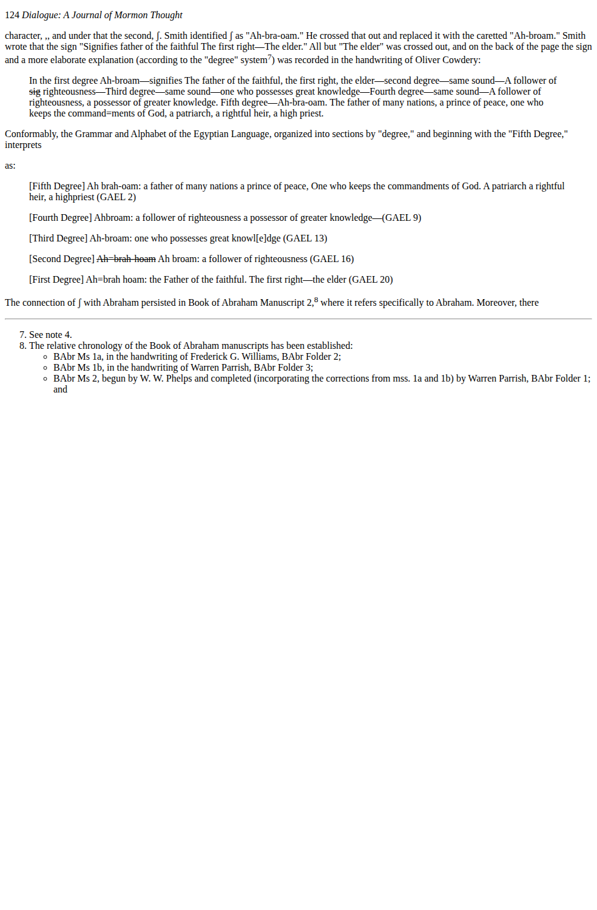124 Dialogue: A Journal of Mormon Thought
character, ,, and under that the second, ʃ. Smith identified ʃ as "Ah-bra-oam." He crossed that out and replaced it with the caretted "Ah-broam." Smith wrote that the sign "Signifies father of the faithful The first right—The elder." All but "The elder" was crossed out, and on the back of the page the sign and a more elaborate explanation (according to the "degree" system7) was recorded in the handwriting of Oliver Cowdery:
In the first degree Ah-broam—signifies The father of the faithful, the first right, the elder—second degree—same sound—A follower of sig righteousness—Third degree—same sound—one who possesses great knowledge—Fourth degree—same sound—A follower of righteousness, a possessor of greater knowledge. Fifth degree—Ah-bra-oam. The father of many nations, a prince of peace, one who keeps the command=ments of God, a patriarch, a rightful heir, a high priest.
Conformably, the Grammar and Alphabet of the Egyptian Language, organized into sections by "degree," and beginning with the "Fifth Degree," interprets
as:
[Fifth Degree] Ah brah-oam: a father of many nations a prince of peace, One who keeps the commandments of God. A patriarch a rightful heir, a highpriest (GAEL 2)
[Fourth Degree] Ahbroam: a follower of righteousness a possessor of greater knowledge—(GAEL 9)
[Third Degree] Ah-broam: one who possesses great knowl[e]dge (GAEL 13)
[Second Degree] Ah=brah-hoam Ah broam: a follower of righteousness (GAEL 16)
[First Degree] Ah=brah hoam: the Father of the faithful. The first right—the elder (GAEL 20)
The connection of ʃ with Abraham persisted in Book of Abraham Manuscript 2,8 where it refers specifically to Abraham. Moreover, there
See note 4.
The relative chronology of the Book of Abraham manuscripts has been established:
BAbr Ms 1a, in the handwriting of Frederick G. Williams, BAbr Folder 2;
BAbr Ms 1b, in the handwriting of Warren Parrish, BAbr Folder 3;
BAbr Ms 2, begun by W. W. Phelps and completed (incorporating the corrections from mss. 1a and 1b) by Warren Parrish, BAbr Folder 1; and